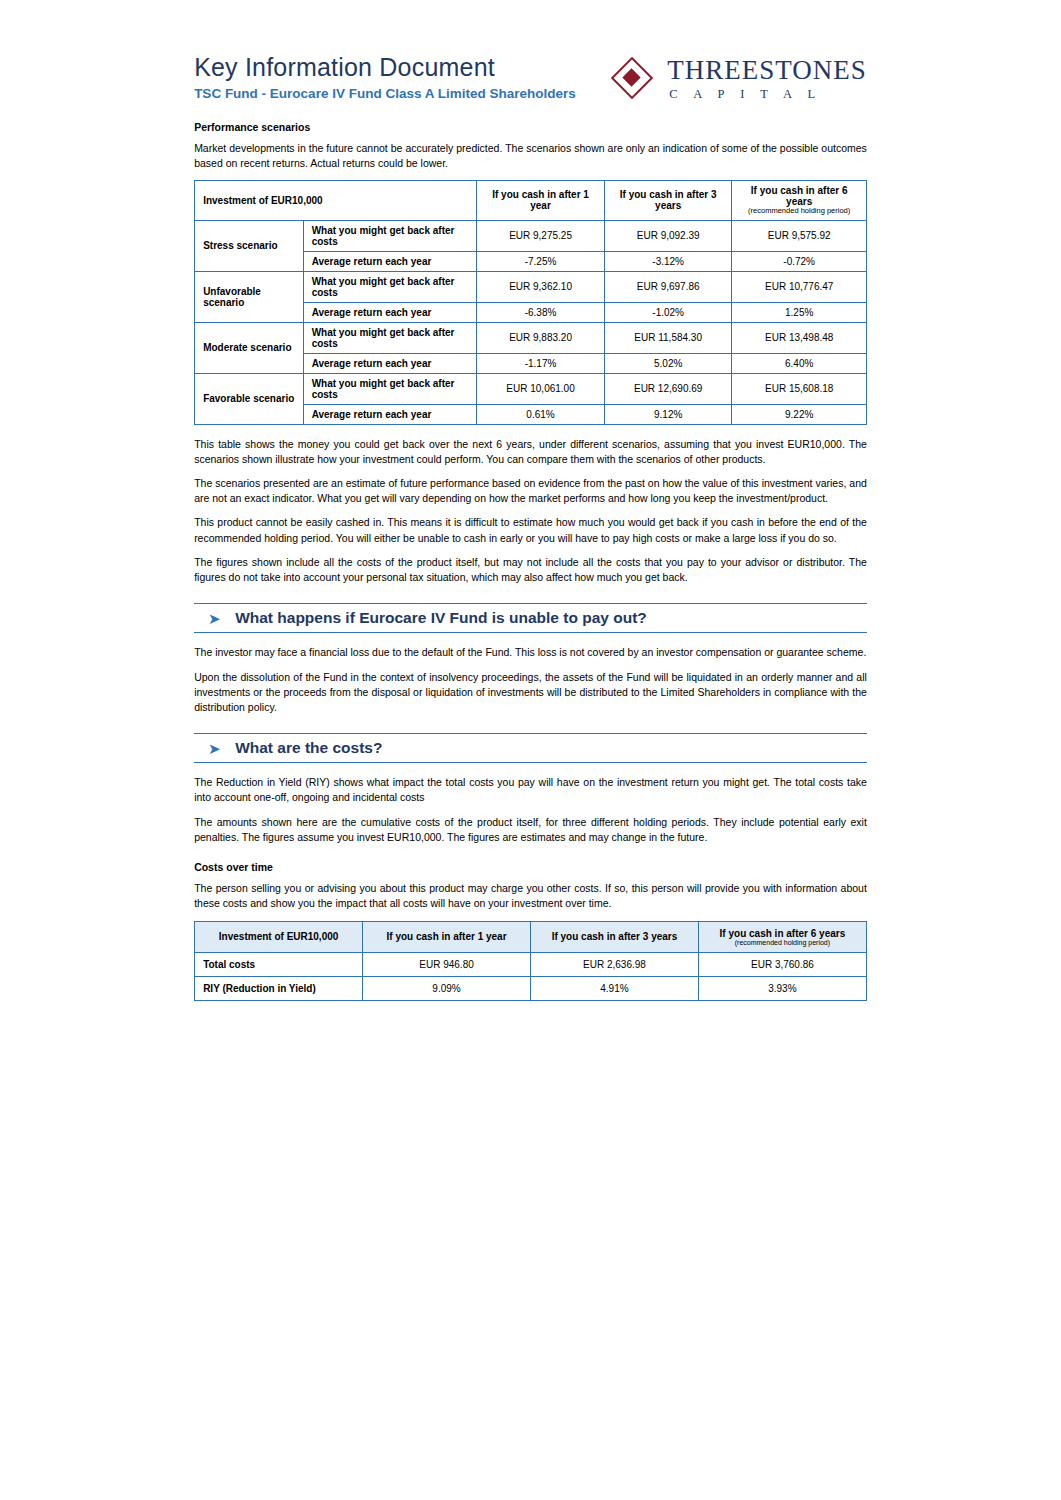Key Information Document
TSC Fund - Eurocare IV Fund Class A Limited Shareholders
THREESTONES
C A P I T A L
Performance scenarios
Market developments in the future cannot be accurately predicted. The scenarios shown are only an indication of some of the possible outcomes based on recent returns. Actual returns could be lower.
| Investment of EUR10,000 | If you cash in after 1 year | If you cash in after 3 years | If you cash in after 6 years (recommended holding period) |
| --- | --- | --- | --- |
| Stress scenario | What you might get back after costs | EUR 9,275.25 | EUR 9,092.39 | EUR 9,575.92 |
| Average return each year | -7.25% | -3.12% | -0.72% |
| Unfavorable scenario | What you might get back after costs | EUR 9,362.10 | EUR 9,697.86 | EUR 10,776.47 |
| Average return each year | -6.38% | -1.02% | 1.25% |
| Moderate scenario | What you might get back after costs | EUR 9,883.20 | EUR 11,584.30 | EUR 13,498.48 |
| Average return each year | -1.17% | 5.02% | 6.40% |
| Favorable scenario | What you might get back after costs | EUR 10,061.00 | EUR 12,690.69 | EUR 15,608.18 |
| Average return each year | 0.61% | 9.12% | 9.22% |
This table shows the money you could get back over the next 6 years, under different scenarios, assuming that you invest EUR10,000. The scenarios shown illustrate how your investment could perform. You can compare them with the scenarios of other products.
The scenarios presented are an estimate of future performance based on evidence from the past on how the value of this investment varies, and are not an exact indicator. What you get will vary depending on how the market performs and how long you keep the investment/product.
This product cannot be easily cashed in. This means it is difficult to estimate how much you would get back if you cash in before the end of the recommended holding period. You will either be unable to cash in early or you will have to pay high costs or make a large loss if you do so.
The figures shown include all the costs of the product itself, but may not include all the costs that you pay to your advisor or distributor. The figures do not take into account your personal tax situation, which may also affect how much you get back.
➤
What happens if Eurocare IV Fund is unable to pay out?
The investor may face a financial loss due to the default of the Fund. This loss is not covered by an investor compensation or guarantee scheme.
Upon the dissolution of the Fund in the context of insolvency proceedings, the assets of the Fund will be liquidated in an orderly manner and all investments or the proceeds from the disposal or liquidation of investments will be distributed to the Limited Shareholders in compliance with the distribution policy.
➤
What are the costs?
The Reduction in Yield (RIY) shows what impact the total costs you pay will have on the investment return you might get. The total costs take into account one-off, ongoing and incidental costs
The amounts shown here are the cumulative costs of the product itself, for three different holding periods. They include potential early exit penalties. The figures assume you invest EUR10,000. The figures are estimates and may change in the future.
Costs over time
The person selling you or advising you about this product may charge you other costs. If so, this person will provide you with information about these costs and show you the impact that all costs will have on your investment over time.
| Investment of EUR10,000 | If you cash in after 1 year | If you cash in after 3 years | If you cash in after 6 years (recommended holding period) |
| --- | --- | --- | --- |
| Total costs | EUR 946.80 | EUR 2,636.98 | EUR 3,760.86 |
| RIY (Reduction in Yield) | 9.09% | 4.91% | 3.93% |